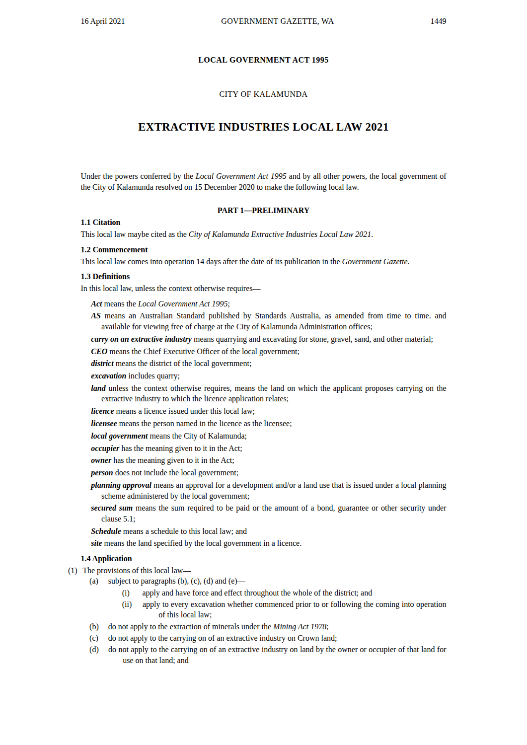16 April 2021 GOVERNMENT GAZETTE, WA 1449
LOCAL GOVERNMENT ACT 1995
CITY OF KALAMUNDA
EXTRACTIVE INDUSTRIES LOCAL LAW 2021
Under the powers conferred by the Local Government Act 1995 and by all other powers, the local government of the City of Kalamunda resolved on 15 December 2020 to make the following local law.
PART 1—PRELIMINARY
1.1 Citation
This local law maybe cited as the City of Kalamunda Extractive Industries Local Law 2021.
1.2 Commencement
This local law comes into operation 14 days after the date of its publication in the Government Gazette.
1.3 Definitions
In this local law, unless the context otherwise requires—
Act means the Local Government Act 1995;
AS means an Australian Standard published by Standards Australia, as amended from time to time. and available for viewing free of charge at the City of Kalamunda Administration offices;
carry on an extractive industry means quarrying and excavating for stone, gravel, sand, and other material;
CEO means the Chief Executive Officer of the local government;
district means the district of the local government;
excavation includes quarry;
land unless the context otherwise requires, means the land on which the applicant proposes carrying on the extractive industry to which the licence application relates;
licence means a licence issued under this local law;
licensee means the person named in the licence as the licensee;
local government means the City of Kalamunda;
occupier has the meaning given to it in the Act;
owner has the meaning given to it in the Act;
person does not include the local government;
planning approval means an approval for a development and/or a land use that is issued under a local planning scheme administered by the local government;
secured sum means the sum required to be paid or the amount of a bond, guarantee or other security under clause 5.1;
Schedule means a schedule to this local law; and
site means the land specified by the local government in a licence.
1.4 Application
(1) The provisions of this local law—
(a) subject to paragraphs (b), (c), (d) and (e)—
(i) apply and have force and effect throughout the whole of the district; and
(ii) apply to every excavation whether commenced prior to or following the coming into operation of this local law;
(b) do not apply to the extraction of minerals under the Mining Act 1978;
(c) do not apply to the carrying on of an extractive industry on Crown land;
(d) do not apply to the carrying on of an extractive industry on land by the owner or occupier of that land for use on that land; and